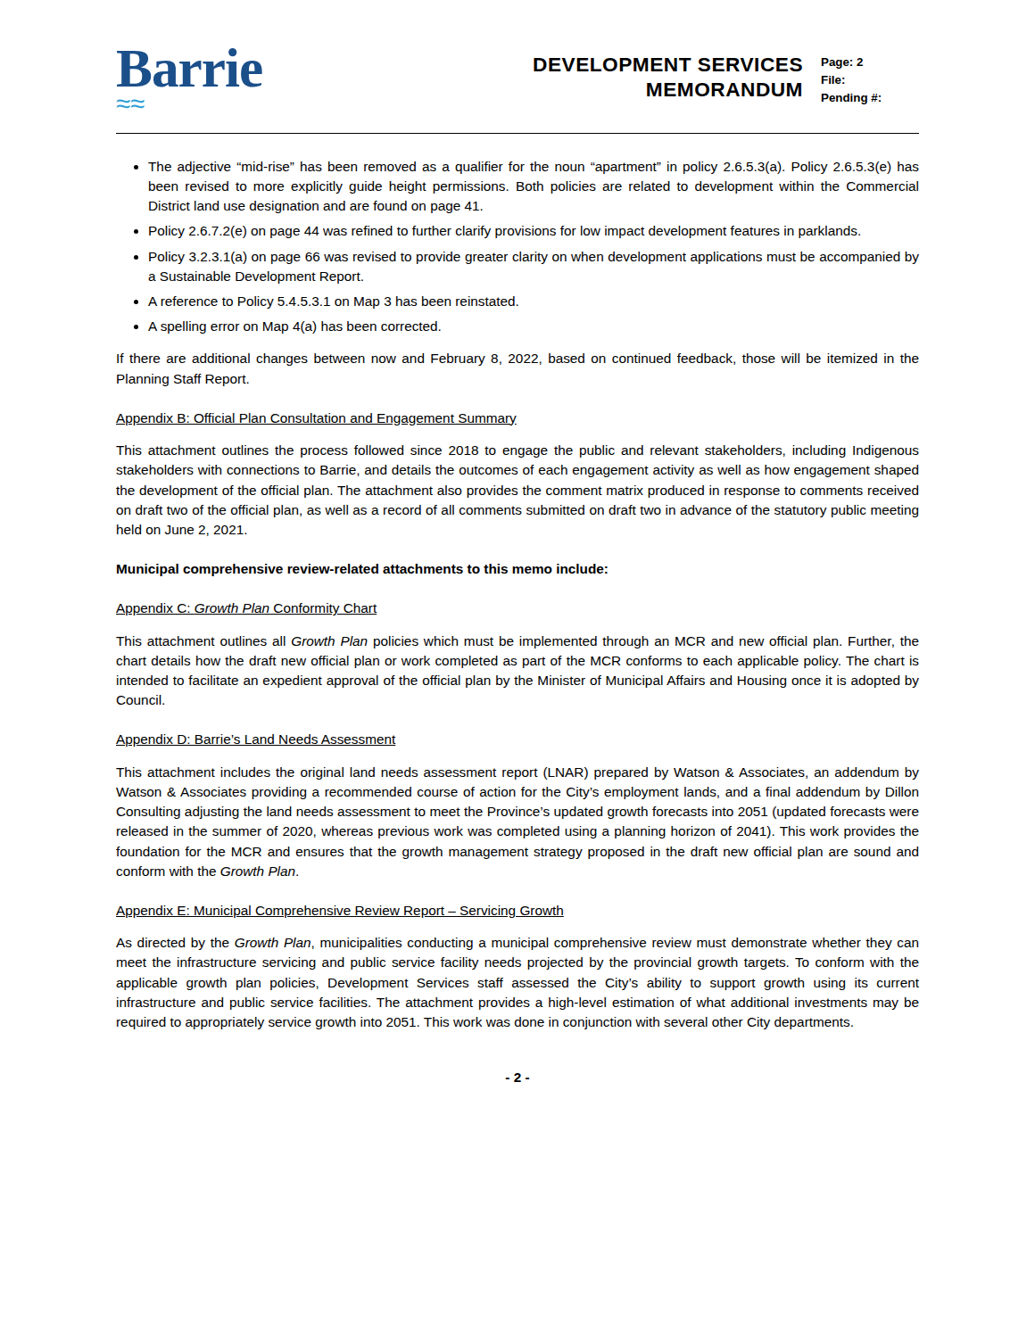Barrie
≈≈
DEVELOPMENT SERVICES
MEMORANDUM
Page: 2
File:
Pending #:
The adjective “mid-rise” has been removed as a qualifier for the noun “apartment” in policy 2.6.5.3(a). Policy 2.6.5.3(e) has been revised to more explicitly guide height permissions. Both policies are related to development within the Commercial District land use designation and are found on page 41.
Policy 2.6.7.2(e) on page 44 was refined to further clarify provisions for low impact development features in parklands.
Policy 3.2.3.1(a) on page 66 was revised to provide greater clarity on when development applications must be accompanied by a Sustainable Development Report.
A reference to Policy 5.4.5.3.1 on Map 3 has been reinstated.
A spelling error on Map 4(a) has been corrected.
If there are additional changes between now and February 8, 2022, based on continued feedback, those will be itemized in the Planning Staff Report.
Appendix B: Official Plan Consultation and Engagement Summary
This attachment outlines the process followed since 2018 to engage the public and relevant stakeholders, including Indigenous stakeholders with connections to Barrie, and details the outcomes of each engagement activity as well as how engagement shaped the development of the official plan. The attachment also provides the comment matrix produced in response to comments received on draft two of the official plan, as well as a record of all comments submitted on draft two in advance of the statutory public meeting held on June 2, 2021.
Municipal comprehensive review-related attachments to this memo include:
Appendix C: Growth Plan Conformity Chart
This attachment outlines all Growth Plan policies which must be implemented through an MCR and new official plan. Further, the chart details how the draft new official plan or work completed as part of the MCR conforms to each applicable policy. The chart is intended to facilitate an expedient approval of the official plan by the Minister of Municipal Affairs and Housing once it is adopted by Council.
Appendix D: Barrie’s Land Needs Assessment
This attachment includes the original land needs assessment report (LNAR) prepared by Watson & Associates, an addendum by Watson & Associates providing a recommended course of action for the City’s employment lands, and a final addendum by Dillon Consulting adjusting the land needs assessment to meet the Province’s updated growth forecasts into 2051 (updated forecasts were released in the summer of 2020, whereas previous work was completed using a planning horizon of 2041). This work provides the foundation for the MCR and ensures that the growth management strategy proposed in the draft new official plan are sound and conform with the Growth Plan.
Appendix E: Municipal Comprehensive Review Report – Servicing Growth
As directed by the Growth Plan, municipalities conducting a municipal comprehensive review must demonstrate whether they can meet the infrastructure servicing and public service facility needs projected by the provincial growth targets. To conform with the applicable growth plan policies, Development Services staff assessed the City’s ability to support growth using its current infrastructure and public service facilities. The attachment provides a high-level estimation of what additional investments may be required to appropriately service growth into 2051. This work was done in conjunction with several other City departments.
- 2 -